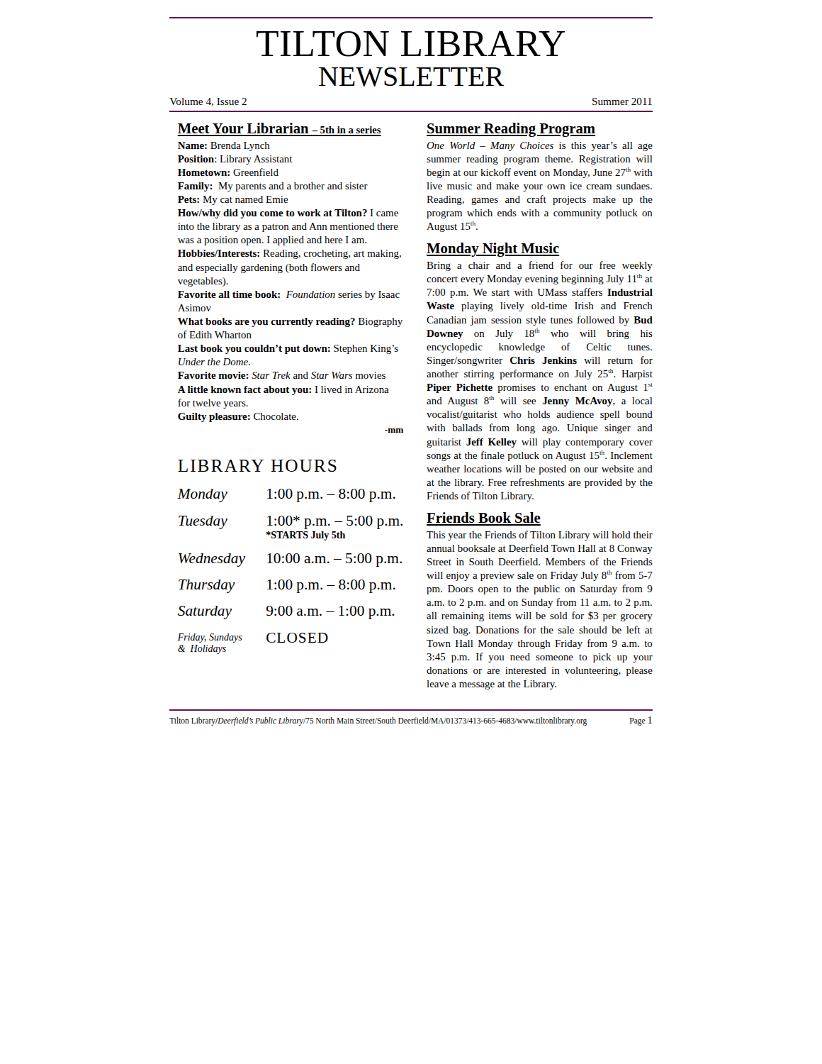TILTON LIBRARY
NEWSLETTER
Volume 4, Issue 2 Summer 2011
Meet Your Librarian – 5th in a series
Name: Brenda Lynch
Position: Library Assistant
Hometown: Greenfield
Family: My parents and a brother and sister
Pets: My cat named Emie
How/why did you come to work at Tilton? I came into the library as a patron and Ann mentioned there was a position open. I applied and here I am.
Hobbies/Interests: Reading, crocheting, art making, and especially gardening (both flowers and vegetables).
Favorite all time book: Foundation series by Isaac Asimov
What books are you currently reading? Biography of Edith Wharton
Last book you couldn’t put down: Stephen King’s Under the Dome.
Favorite movie: Star Trek and Star Wars movies
A little known fact about you: I lived in Arizona for twelve years.
Guilty pleasure: Chocolate.
-mm
LIBRARY HOURS
| Monday | 1:00 p.m. – 8:00 p.m. |
| Tuesday | 1:00* p.m. – 5:00 p.m. *STARTS July 5th |
| Wednesday | 10:00 a.m. – 5:00 p.m. |
| Thursday | 1:00 p.m. – 8:00 p.m. |
| Saturday | 9:00 a.m. – 1:00 p.m. |
| Friday, Sundays & Holidays | CLOSED |
Summer Reading Program
One World – Many Choices is this year’s all age summer reading program theme. Registration will begin at our kickoff event on Monday, June 27th with live music and make your own ice cream sundaes. Reading, games and craft projects make up the program which ends with a community potluck on August 15th.
Monday Night Music
Bring a chair and a friend for our free weekly concert every Monday evening beginning July 11th at 7:00 p.m. We start with UMass staffers Industrial Waste playing lively old-time Irish and French Canadian jam session style tunes followed by Bud Downey on July 18th who will bring his encyclopedic knowledge of Celtic tunes. Singer/songwriter Chris Jenkins will return for another stirring performance on July 25th. Harpist Piper Pichette promises to enchant on August 1st and August 8th will see Jenny McAvoy, a local vocalist/guitarist who holds audience spell bound with ballads from long ago. Unique singer and guitarist Jeff Kelley will play contemporary cover songs at the finale potluck on August 15th. Inclement weather locations will be posted on our website and at the library. Free refreshments are provided by the Friends of Tilton Library.
Friends Book Sale
This year the Friends of Tilton Library will hold their annual booksale at Deerfield Town Hall at 8 Conway Street in South Deerfield. Members of the Friends will enjoy a preview sale on Friday July 8th from 5-7 pm. Doors open to the public on Saturday from 9 a.m. to 2 p.m. and on Sunday from 11 a.m. to 2 p.m. all remaining items will be sold for $3 per grocery sized bag. Donations for the sale should be left at Town Hall Monday through Friday from 9 a.m. to 3:45 p.m. If you need someone to pick up your donations or are interested in volunteering, please leave a message at the Library.
Tilton Library/Deerfield’s Public Library/75 North Main Street/South Deerfield/MA/01373/413-665-4683/www.tiltonlibrary.org
Page 1